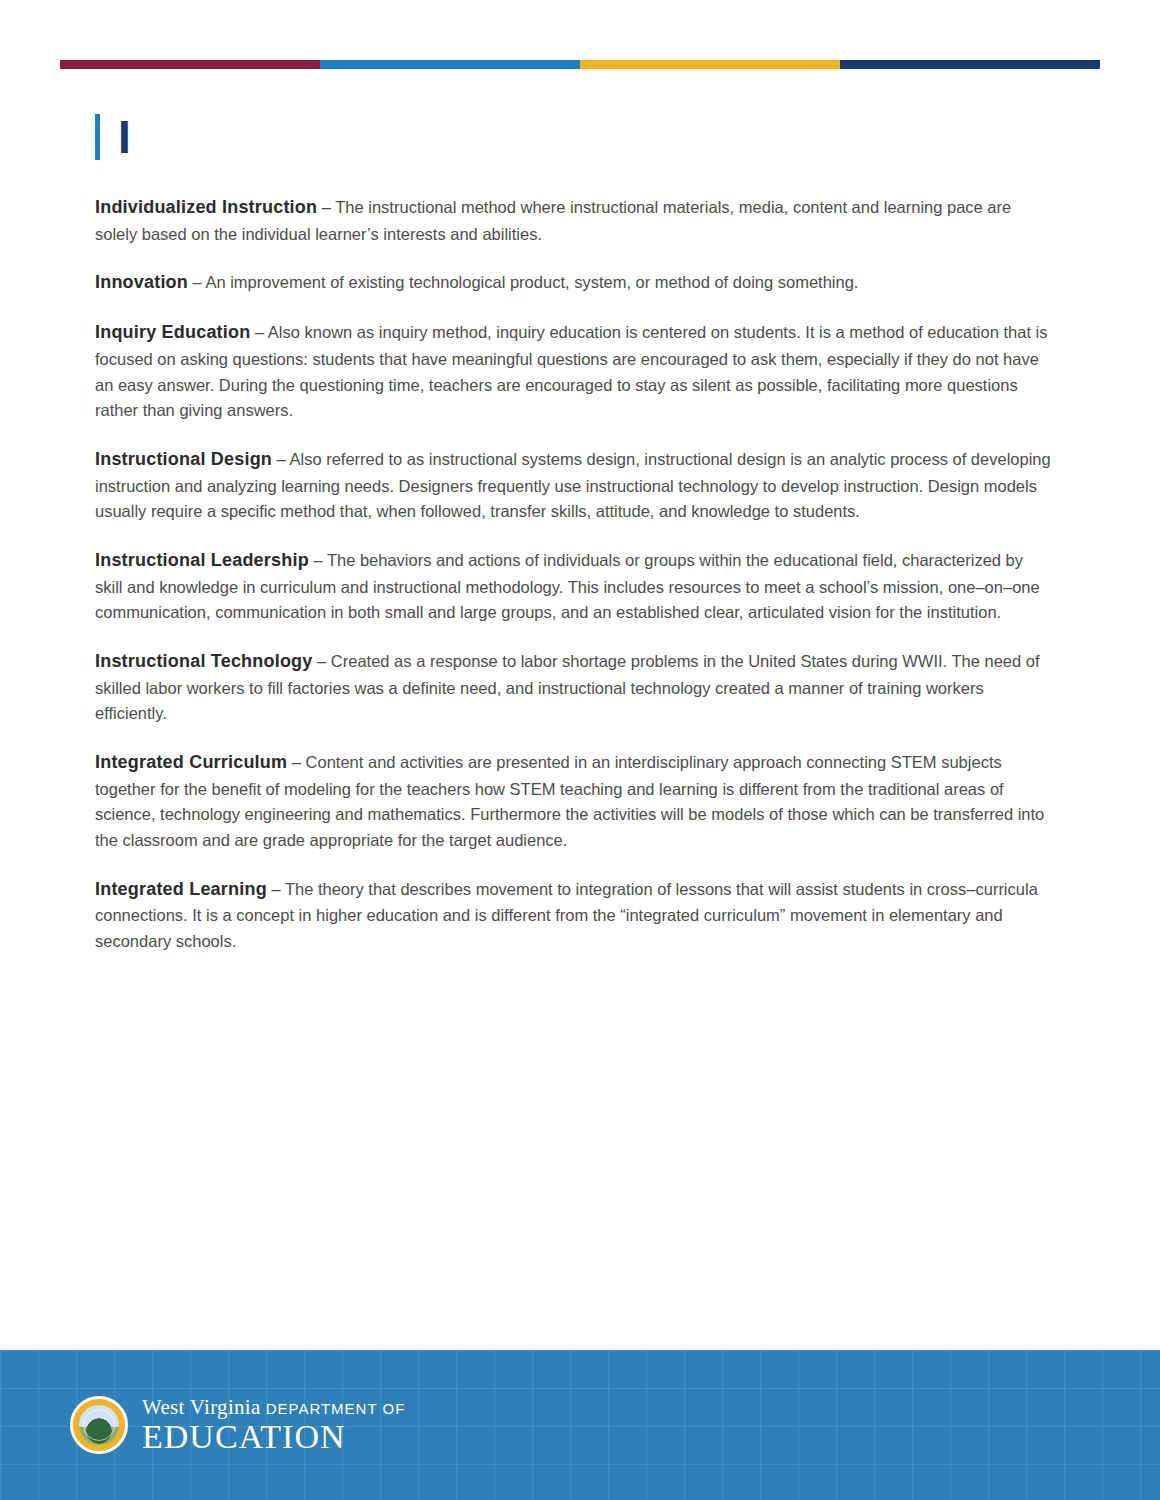I
Individualized Instruction – The instructional method where instructional materials, media, content and learning pace are solely based on the individual learner’s interests and abilities.
Innovation – An improvement of existing technological product, system, or method of doing something.
Inquiry Education – Also known as inquiry method, inquiry education is centered on students. It is a method of education that is focused on asking questions: students that have meaningful questions are encouraged to ask them, especially if they do not have an easy answer. During the questioning time, teachers are encouraged to stay as silent as possible, facilitating more questions rather than giving answers.
Instructional Design – Also referred to as instructional systems design, instructional design is an analytic process of developing instruction and analyzing learning needs. Designers frequently use instructional technology to develop instruction. Design models usually require a specific method that, when followed, transfer skills, attitude, and knowledge to students.
Instructional Leadership – The behaviors and actions of individuals or groups within the educational field, characterized by skill and knowledge in curriculum and instructional methodology. This includes resources to meet a school’s mission, one–on–one communication, communication in both small and large groups, and an established clear, articulated vision for the institution.
Instructional Technology – Created as a response to labor shortage problems in the United States during WWII. The need of skilled labor workers to fill factories was a definite need, and instructional technology created a manner of training workers efficiently.
Integrated Curriculum – Content and activities are presented in an interdisciplinary approach connecting STEM subjects together for the benefit of modeling for the teachers how STEM teaching and learning is different from the traditional areas of science, technology engineering and mathematics. Furthermore the activities will be models of those which can be transferred into the classroom and are grade appropriate for the target audience.
Integrated Learning – The theory that describes movement to integration of lessons that will assist students in cross–curricula connections. It is a concept in higher education and is different from the “integrated curriculum” movement in elementary and secondary schools.
West Virginia DEPARTMENT OF
EDUCATION